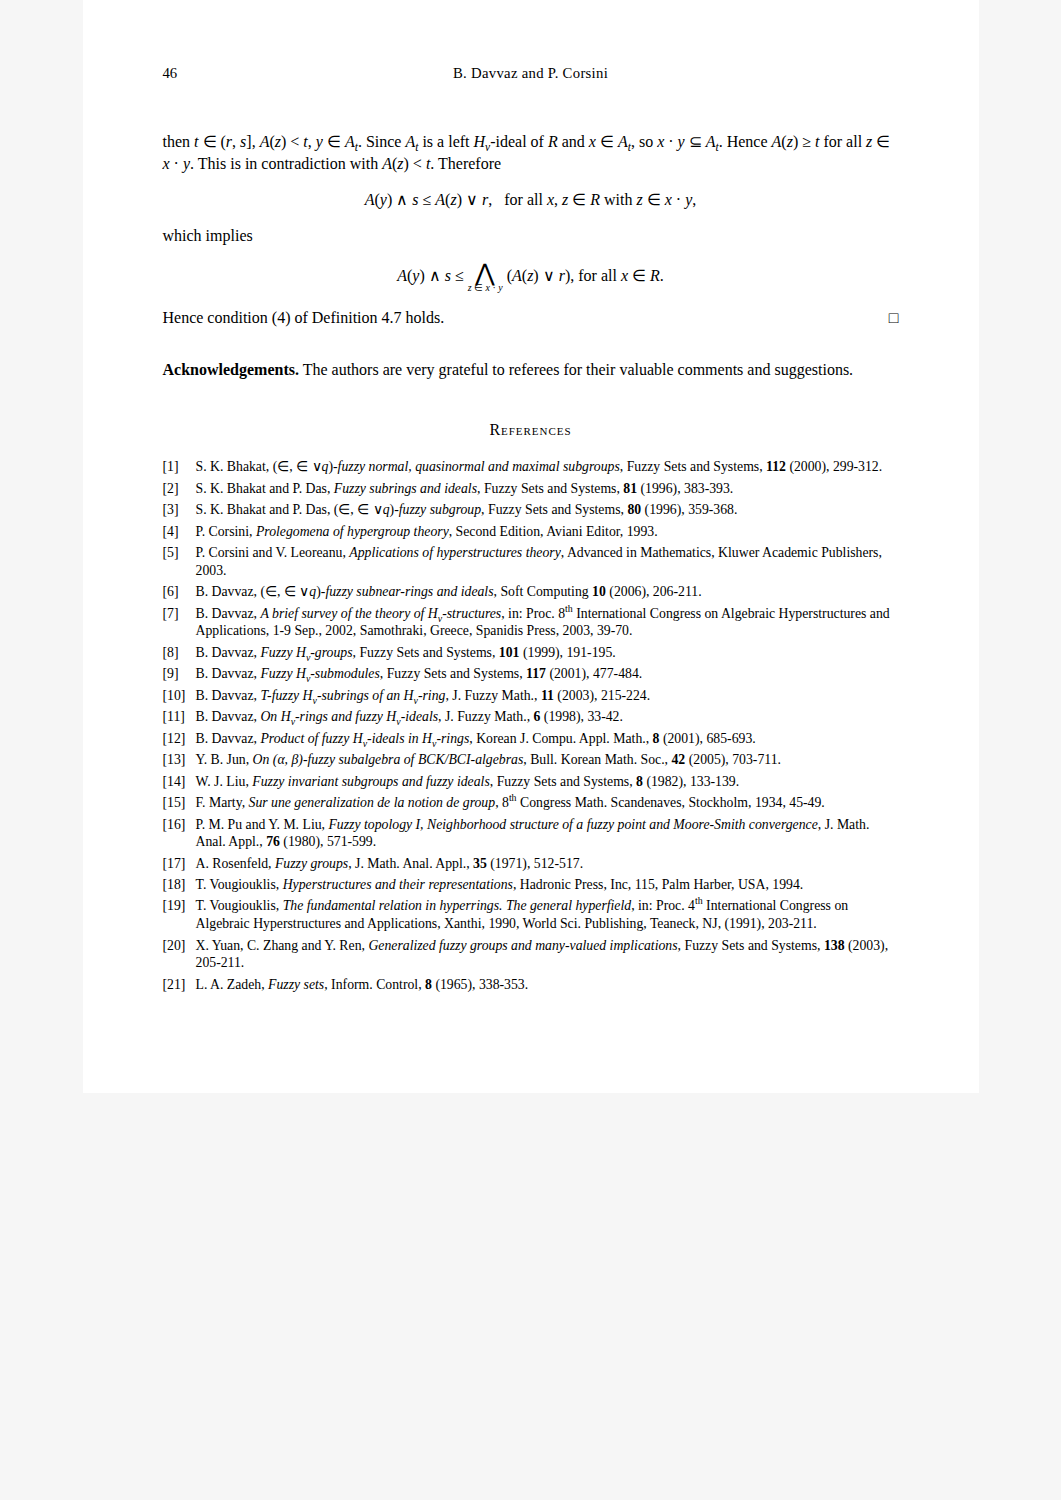46 B. Davvaz and P. Corsini
then t ∈ (r, s], A(z) < t, y ∈ At. Since At is a left Hv-ideal of R and x ∈ At, so x · y ⊆ At. Hence A(z) ≥ t for all z ∈ x · y. This is in contradiction with A(z) < t. Therefore
A(y) ∧ s ≤ A(z) ∨ r, for all x, z ∈ R with z ∈ x · y,
which implies
A(y) ∧ s ≤ ⋀ z ∈ x · y (A(z) ∨ r), for all x ∈ R.
Hence condition (4) of Definition 4.7 holds. □
Acknowledgements. The authors are very grateful to referees for their valuable comments and suggestions.
References
[1] S. K. Bhakat, (∈, ∈ ∨q)-fuzzy normal, quasinormal and maximal subgroups, Fuzzy Sets and Systems, 112 (2000), 299-312.
[2] S. K. Bhakat and P. Das, Fuzzy subrings and ideals, Fuzzy Sets and Systems, 81 (1996), 383-393.
[3] S. K. Bhakat and P. Das, (∈, ∈ ∨q)-fuzzy subgroup, Fuzzy Sets and Systems, 80 (1996), 359-368.
[4] P. Corsini, Prolegomena of hypergroup theory, Second Edition, Aviani Editor, 1993.
[5] P. Corsini and V. Leoreanu, Applications of hyperstructures theory, Advanced in Mathematics, Kluwer Academic Publishers, 2003.
[6] B. Davvaz, (∈, ∈ ∨q)-fuzzy subnear-rings and ideals, Soft Computing 10 (2006), 206-211.
[7] B. Davvaz, A brief survey of the theory of Hv-structures, in: Proc. 8th International Congress on Algebraic Hyperstructures and Applications, 1-9 Sep., 2002, Samothraki, Greece, Spanidis Press, 2003, 39-70.
[8] B. Davvaz, Fuzzy Hv-groups, Fuzzy Sets and Systems, 101 (1999), 191-195.
[9] B. Davvaz, Fuzzy Hv-submodules, Fuzzy Sets and Systems, 117 (2001), 477-484.
[10] B. Davvaz, T-fuzzy Hv-subrings of an Hv-ring, J. Fuzzy Math., 11 (2003), 215-224.
[11] B. Davvaz, On Hv-rings and fuzzy Hv-ideals, J. Fuzzy Math., 6 (1998), 33-42.
[12] B. Davvaz, Product of fuzzy Hv-ideals in Hv-rings, Korean J. Compu. Appl. Math., 8 (2001), 685-693.
[13] Y. B. Jun, On (α, β)-fuzzy subalgebra of BCK/BCI-algebras, Bull. Korean Math. Soc., 42 (2005), 703-711.
[14] W. J. Liu, Fuzzy invariant subgroups and fuzzy ideals, Fuzzy Sets and Systems, 8 (1982), 133-139.
[15] F. Marty, Sur une generalization de la notion de group, 8th Congress Math. Scandenaves, Stockholm, 1934, 45-49.
[16] P. M. Pu and Y. M. Liu, Fuzzy topology I, Neighborhood structure of a fuzzy point and Moore-Smith convergence, J. Math. Anal. Appl., 76 (1980), 571-599.
[17] A. Rosenfeld, Fuzzy groups, J. Math. Anal. Appl., 35 (1971), 512-517.
[18] T. Vougiouklis, Hyperstructures and their representations, Hadronic Press, Inc, 115, Palm Harber, USA, 1994.
[19] T. Vougiouklis, The fundamental relation in hyperrings. The general hyperfield, in: Proc. 4th International Congress on Algebraic Hyperstructures and Applications, Xanthi, 1990, World Sci. Publishing, Teaneck, NJ, (1991), 203-211.
[20] X. Yuan, C. Zhang and Y. Ren, Generalized fuzzy groups and many-valued implications, Fuzzy Sets and Systems, 138 (2003), 205-211.
[21] L. A. Zadeh, Fuzzy sets, Inform. Control, 8 (1965), 338-353.